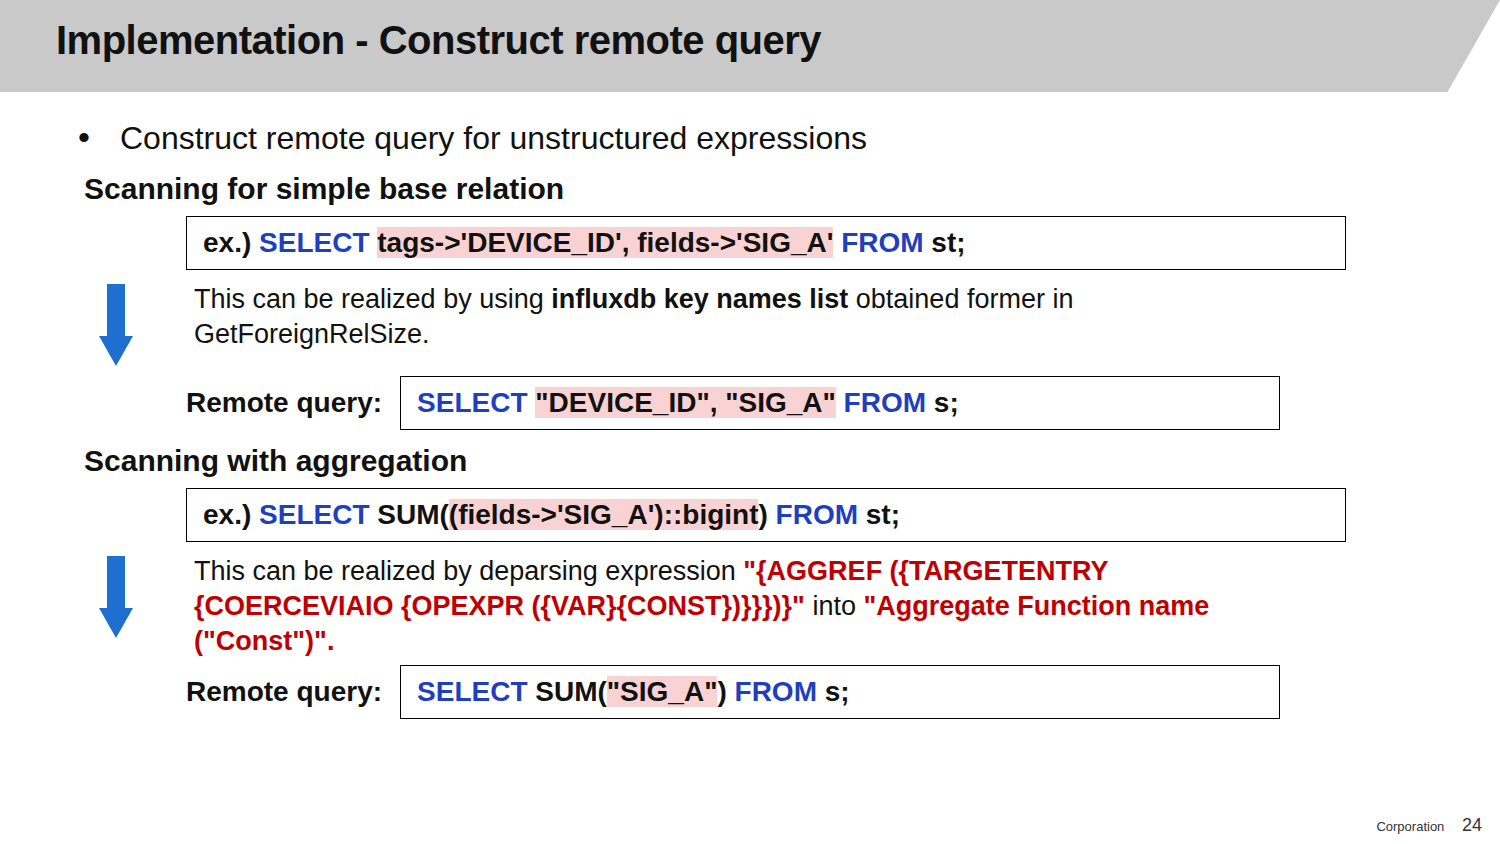Implementation - Construct remote query
Construct remote query for unstructured expressions
Scanning for simple base relation
ex.) SELECT tags->'DEVICE_ID', fields->'SIG_A' FROM st;
This can be realized by using influxdb key names list obtained former in GetForeignRelSize.
Remote query:
SELECT "DEVICE_ID", "SIG_A" FROM s;
Scanning with aggregation
ex.) SELECT SUM((fields->'SIG_A')::bigint) FROM st;
This can be realized by deparsing expression "{AGGREF ({TARGETENTRY {COERCEVIAIO {OPEXPR ({VAR}{CONST})}}})}" into "Aggregate Function name ("Const")".
Remote query:
SELECT SUM("SIG_A") FROM s;
Corporation 24